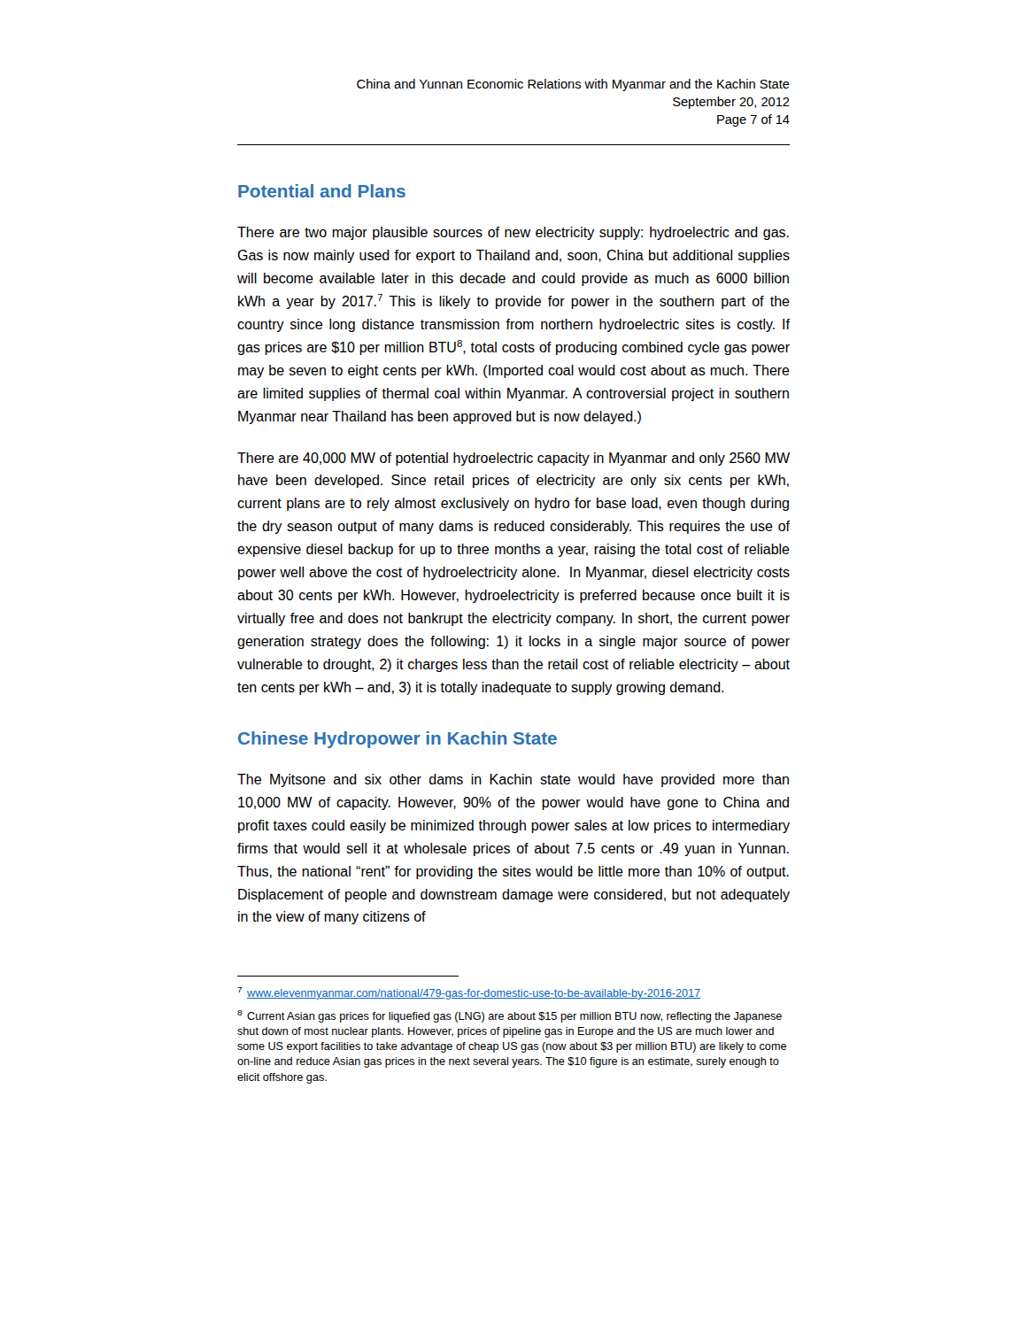China and Yunnan Economic Relations with Myanmar and the Kachin State September 20, 2012 Page 7 of 14
Potential and Plans
There are two major plausible sources of new electricity supply: hydroelectric and gas. Gas is now mainly used for export to Thailand and, soon, China but additional supplies will become available later in this decade and could provide as much as 6000 billion kWh a year by 2017.7 This is likely to provide for power in the southern part of the country since long distance transmission from northern hydroelectric sites is costly. If gas prices are $10 per million BTU8, total costs of producing combined cycle gas power may be seven to eight cents per kWh. (Imported coal would cost about as much. There are limited supplies of thermal coal within Myanmar. A controversial project in southern Myanmar near Thailand has been approved but is now delayed.)
There are 40,000 MW of potential hydroelectric capacity in Myanmar and only 2560 MW have been developed. Since retail prices of electricity are only six cents per kWh, current plans are to rely almost exclusively on hydro for base load, even though during the dry season output of many dams is reduced considerably. This requires the use of expensive diesel backup for up to three months a year, raising the total cost of reliable power well above the cost of hydroelectricity alone. In Myanmar, diesel electricity costs about 30 cents per kWh. However, hydroelectricity is preferred because once built it is virtually free and does not bankrupt the electricity company. In short, the current power generation strategy does the following: 1) it locks in a single major source of power vulnerable to drought, 2) it charges less than the retail cost of reliable electricity – about ten cents per kWh – and, 3) it is totally inadequate to supply growing demand.
Chinese Hydropower in Kachin State
The Myitsone and six other dams in Kachin state would have provided more than 10,000 MW of capacity. However, 90% of the power would have gone to China and profit taxes could easily be minimized through power sales at low prices to intermediary firms that would sell it at wholesale prices of about 7.5 cents or .49 yuan in Yunnan. Thus, the national “rent” for providing the sites would be little more than 10% of output. Displacement of people and downstream damage were considered, but not adequately in the view of many citizens of
7 www.elevenmyanmar.com/national/479-gas-for-domestic-use-to-be-available-by-2016-2017
8 Current Asian gas prices for liquefied gas (LNG) are about $15 per million BTU now, reflecting the Japanese shut down of most nuclear plants. However, prices of pipeline gas in Europe and the US are much lower and some US export facilities to take advantage of cheap US gas (now about $3 per million BTU) are likely to come on-line and reduce Asian gas prices in the next several years. The $10 figure is an estimate, surely enough to elicit offshore gas.